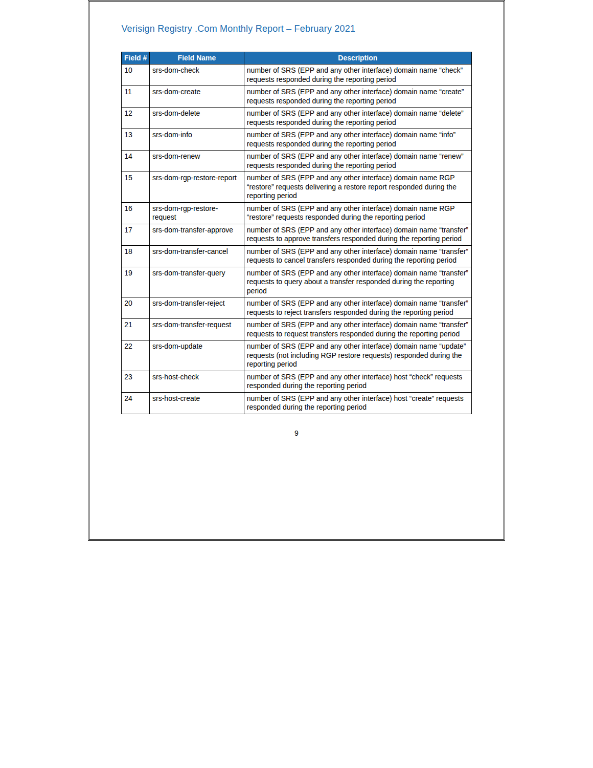Verisign Registry .Com Monthly Report – February 2021
| Field # | Field Name | Description |
| --- | --- | --- |
| 10 | srs-dom-check | number of SRS (EPP and any other interface) domain name “check” requests responded during the reporting period |
| 11 | srs-dom-create | number of SRS (EPP and any other interface) domain name “create” requests responded during the reporting period |
| 12 | srs-dom-delete | number of SRS (EPP and any other interface) domain name “delete” requests responded during the reporting period |
| 13 | srs-dom-info | number of SRS (EPP and any other interface) domain name “info” requests responded during the reporting period |
| 14 | srs-dom-renew | number of SRS (EPP and any other interface) domain name “renew” requests responded during the reporting period |
| 15 | srs-dom-rgp-restore-report | number of SRS (EPP and any other interface) domain name RGP “restore” requests delivering a restore report responded during the reporting period |
| 16 | srs-dom-rgp-restore-request | number of SRS (EPP and any other interface) domain name RGP “restore” requests responded during the reporting period |
| 17 | srs-dom-transfer-approve | number of SRS (EPP and any other interface) domain name “transfer” requests to approve transfers responded during the reporting period |
| 18 | srs-dom-transfer-cancel | number of SRS (EPP and any other interface) domain name “transfer” requests to cancel transfers responded during the reporting period |
| 19 | srs-dom-transfer-query | number of SRS (EPP and any other interface) domain name “transfer” requests to query about a transfer responded during the reporting period |
| 20 | srs-dom-transfer-reject | number of SRS (EPP and any other interface) domain name “transfer” requests to reject transfers responded during the reporting period |
| 21 | srs-dom-transfer-request | number of SRS (EPP and any other interface) domain name “transfer” requests to request transfers responded during the reporting period |
| 22 | srs-dom-update | number of SRS (EPP and any other interface) domain name “update” requests (not including RGP restore requests) responded during the reporting period |
| 23 | srs-host-check | number of SRS (EPP and any other interface) host “check” requests responded during the reporting period |
| 24 | srs-host-create | number of SRS (EPP and any other interface) host “create” requests responded during the reporting period |
9